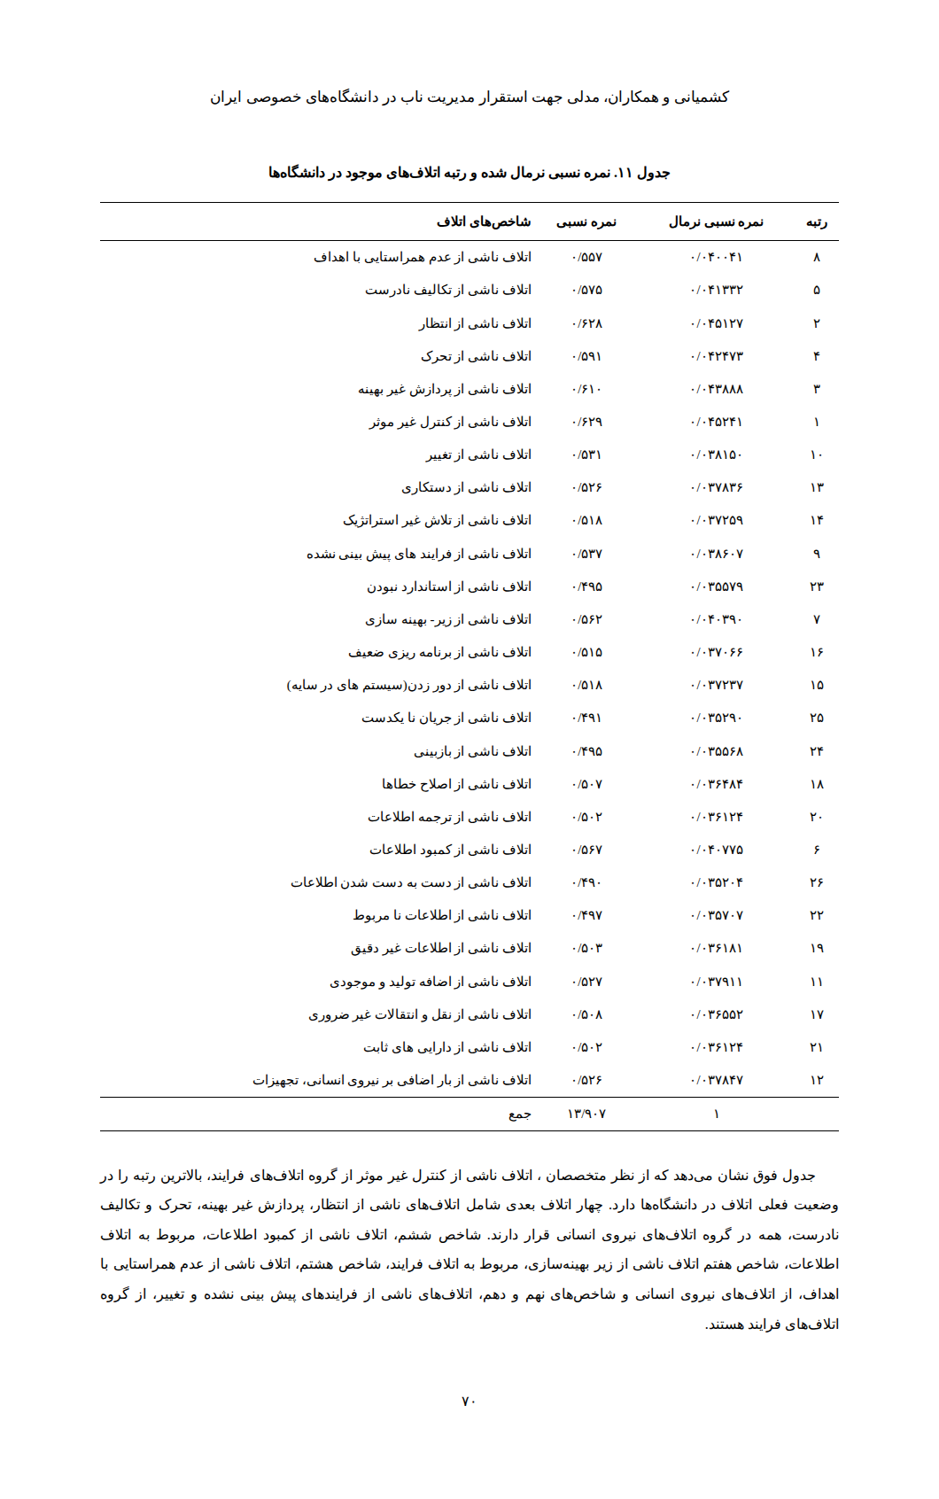کشمیانی و همکاران، مدلی جهت استقرار مدیریت ناب در دانشگاه‌های خصوصی ایران
جدول ۱۱. نمره نسبی نرمال شده و رتبه اتلاف‌های موجود در دانشگاه‌ها
| رتبه | نمره نسبی نرمال | نمره نسبی | شاخص‌های اتلاف |
| --- | --- | --- | --- |
| ۸ | ۰/۰۴۰۰۴۱ | ۰/۵۵۷ | اتلاف ناشی از عدم همراستایی با اهداف |
| ۵ | ۰/۰۴۱۳۳۲ | ۰/۵۷۵ | اتلاف ناشی از تکالیف نادرست |
| ۲ | ۰/۰۴۵۱۲۷ | ۰/۶۲۸ | اتلاف ناشی از انتظار |
| ۴ | ۰/۰۴۲۴۷۳ | ۰/۵۹۱ | اتلاف ناشی از تحرک |
| ۳ | ۰/۰۴۳۸۸۸ | ۰/۶۱۰ | اتلاف ناشی از پردازش غیر بهینه |
| ۱ | ۰/۰۴۵۲۴۱ | ۰/۶۲۹ | اتلاف ناشی از کنترل غیر موثر |
| ۱۰ | ۰/۰۳۸۱۵۰ | ۰/۵۳۱ | اتلاف ناشی از تغییر |
| ۱۳ | ۰/۰۳۷۸۳۶ | ۰/۵۲۶ | اتلاف ناشی از دستکاری |
| ۱۴ | ۰/۰۳۷۲۵۹ | ۰/۵۱۸ | اتلاف ناشی از تلاش غیر استراتژیک |
| ۹ | ۰/۰۳۸۶۰۷ | ۰/۵۳۷ | اتلاف ناشی از فرایند های پیش بینی نشده |
| ۲۳ | ۰/۰۳۵۵۷۹ | ۰/۴۹۵ | اتلاف ناشی از استاندارد نبودن |
| ۷ | ۰/۰۴۰۳۹۰ | ۰/۵۶۲ | اتلاف ناشی از زیر- بهینه سازی |
| ۱۶ | ۰/۰۳۷۰۶۶ | ۰/۵۱۵ | اتلاف ناشی از برنامه ریزی ضعیف |
| ۱۵ | ۰/۰۳۷۲۳۷ | ۰/۵۱۸ | اتلاف ناشی از دور زدن(سیستم های در سایه) |
| ۲۵ | ۰/۰۳۵۲۹۰ | ۰/۴۹۱ | اتلاف ناشی از جریان نا یکدست |
| ۲۴ | ۰/۰۳۵۵۶۸ | ۰/۴۹۵ | اتلاف ناشی از بازبینی |
| ۱۸ | ۰/۰۳۶۴۸۴ | ۰/۵۰۷ | اتلاف ناشی از اصلاح خطاها |
| ۲۰ | ۰/۰۳۶۱۲۴ | ۰/۵۰۲ | اتلاف ناشی از ترجمه اطلاعات |
| ۶ | ۰/۰۴۰۷۷۵ | ۰/۵۶۷ | اتلاف ناشی از کمبود اطلاعات |
| ۲۶ | ۰/۰۳۵۲۰۴ | ۰/۴۹۰ | اتلاف ناشی از دست به دست شدن اطلاعات |
| ۲۲ | ۰/۰۳۵۷۰۷ | ۰/۴۹۷ | اتلاف ناشی از اطلاعات نا مربوط |
| ۱۹ | ۰/۰۳۶۱۸۱ | ۰/۵۰۳ | اتلاف ناشی از اطلاعات غیر دقیق |
| ۱۱ | ۰/۰۳۷۹۱۱ | ۰/۵۲۷ | اتلاف ناشی از اضافه تولید و موجودی |
| ۱۷ | ۰/۰۳۶۵۵۲ | ۰/۵۰۸ | اتلاف ناشی از نقل و انتقالات غیر ضروری |
| ۲۱ | ۰/۰۳۶۱۲۴ | ۰/۵۰۲ | اتلاف ناشی از دارایی های ثابت |
| ۱۲ | ۰/۰۳۷۸۴۷ | ۰/۵۲۶ | اتلاف ناشی از بار اضافی بر نیروی انسانی، تجهیزات |
| | ۱ | ۱۳/۹۰۷ | جمع |
جدول فوق نشان می‌دهد که از نظر متخصصان ، اتلاف ناشی از کنترل غیر موثر از گروه اتلاف‌های فرایند، بالاترین رتبه را در وضعیت فعلی اتلاف در دانشگاه‌ها دارد. چهار اتلاف بعدی شامل اتلاف‌های ناشی از انتظار، پردازش غیر بهینه، تحرک و تکالیف نادرست، همه در گروه اتلاف‌های نیروی انسانی قرار دارند. شاخص ششم، اتلاف ناشی از کمبود اطلاعات، مربوط به اتلاف اطلاعات، شاخص هفتم اتلاف ناشی از زیر بهینه‌سازی، مربوط به اتلاف فرایند، شاخص هشتم، اتلاف ناشی از عدم همراستایی با اهداف، از اتلاف‌های نیروی انسانی و شاخص‌های نهم و دهم، اتلاف‌های ناشی از فرایندهای پیش بینی نشده و تغییر، از گروه اتلاف‌های فرایند هستند.
۷۰